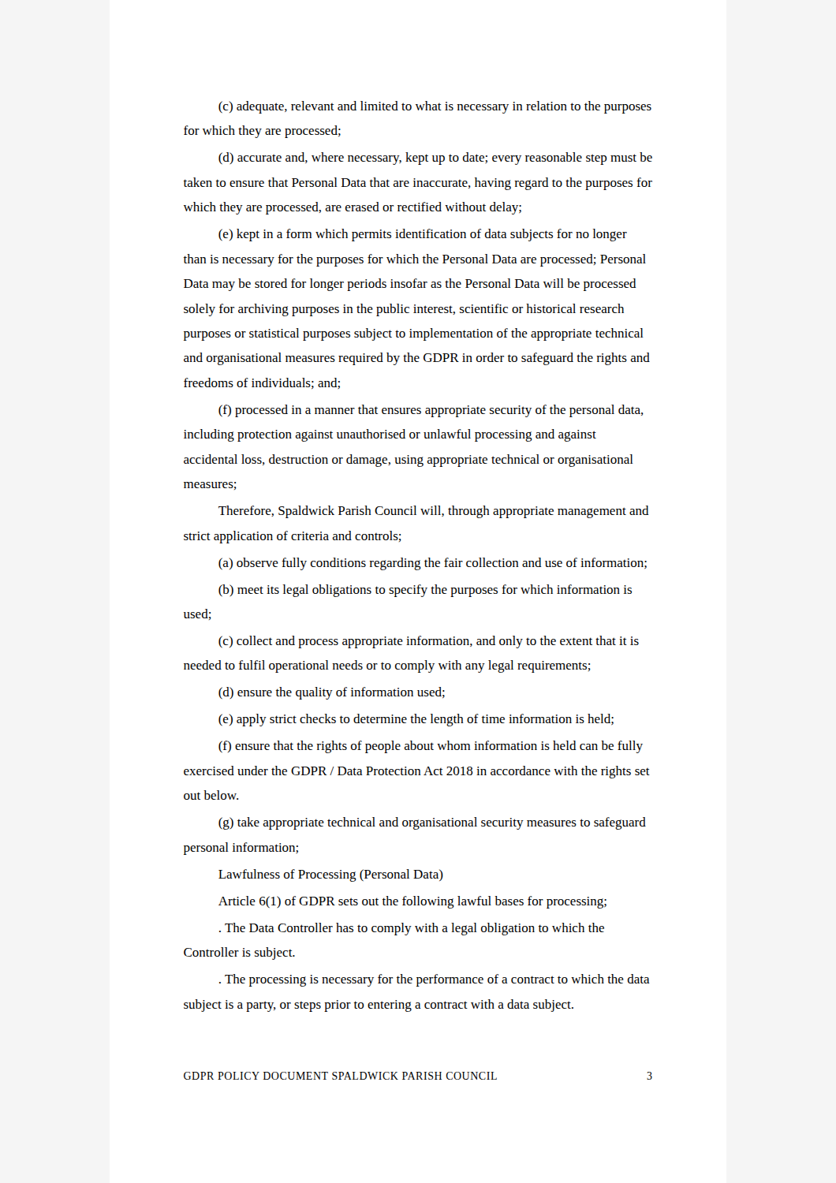(c) adequate, relevant and limited to what is necessary in relation to the purposes for which they are processed;
(d) accurate and, where necessary, kept up to date; every reasonable step must be taken to ensure that Personal Data that are inaccurate, having regard to the purposes for which they are processed, are erased or rectified without delay;
(e) kept in a form which permits identification of data subjects for no longer than is necessary for the purposes for which the Personal Data are processed; Personal Data may be stored for longer periods insofar as the Personal Data will be processed solely for archiving purposes in the public interest, scientific or historical research purposes or statistical purposes subject to implementation of the appropriate technical and organisational measures required by the GDPR in order to safeguard the rights and freedoms of individuals; and;
(f) processed in a manner that ensures appropriate security of the personal data, including protection against unauthorised or unlawful processing and against accidental loss, destruction or damage, using appropriate technical or organisational measures;
Therefore, Spaldwick Parish Council will, through appropriate management and strict application of criteria and controls;
(a) observe fully conditions regarding the fair collection and use of information;
(b) meet its legal obligations to specify the purposes for which information is used;
(c) collect and process appropriate information, and only to the extent that it is needed to fulfil operational needs or to comply with any legal requirements;
(d) ensure the quality of information used;
(e) apply strict checks to determine the length of time information is held;
(f) ensure that the rights of people about whom information is held can be fully exercised under the GDPR / Data Protection Act 2018 in accordance with the rights set out below.
(g) take appropriate technical and organisational security measures to safeguard personal information;
Lawfulness of Processing (Personal Data)
Article 6(1) of GDPR sets out the following lawful bases for processing;
. The Data Controller has to comply with a legal obligation to which the Controller is subject.
. The processing is necessary for the performance of a contract to which the data subject is a party, or steps prior to entering a contract with a data subject.
GDPR Policy Document Spaldwick Parish Council 3